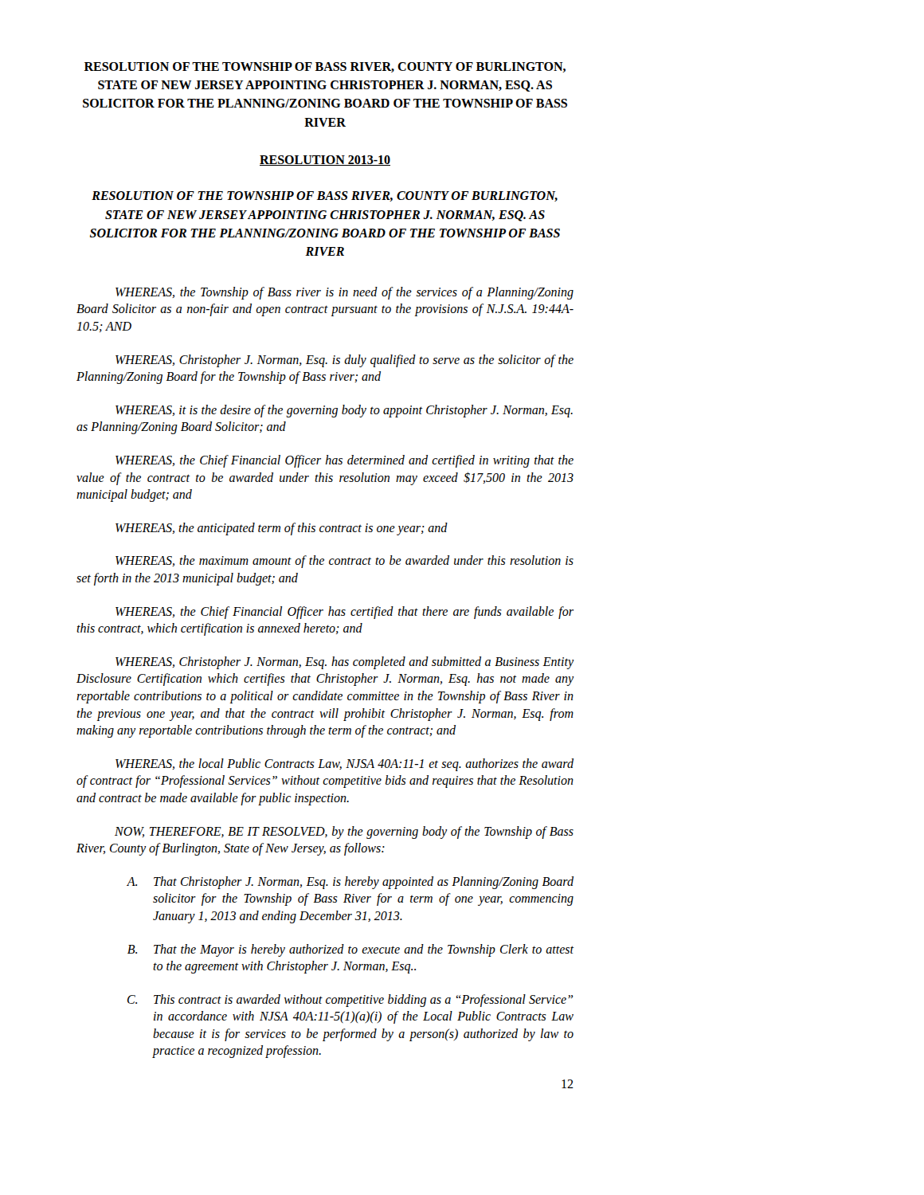Resolution of the Township of Bass River, County of Burlington, State of New Jersey Appointing Christopher J. Norman, Esq. as Solicitor for the Planning/Zoning Board of the Township of Bass River
RESOLUTION 2013-10
RESOLUTION OF THE TOWNSHIP OF BASS RIVER, COUNTY OF BURLINGTON, STATE OF NEW JERSEY APPOINTING CHRISTOPHER J. NORMAN, ESQ. AS SOLICITOR FOR THE PLANNING/ZONING BOARD OF THE TOWNSHIP OF BASS RIVER
WHEREAS, the Township of Bass river is in need of the services of a Planning/Zoning Board Solicitor as a non-fair and open contract pursuant to the provisions of N.J.S.A. 19:44A-10.5; AND
WHEREAS, Christopher J. Norman, Esq. is duly qualified to serve as the solicitor of the Planning/Zoning Board for the Township of Bass river; and
WHEREAS, it is the desire of the governing body to appoint Christopher J. Norman, Esq. as Planning/Zoning Board Solicitor; and
WHEREAS, the Chief Financial Officer has determined and certified in writing that the value of the contract to be awarded under this resolution may exceed $17,500 in the 2013 municipal budget; and
WHEREAS, the anticipated term of this contract is one year; and
WHEREAS, the maximum amount of the contract to be awarded under this resolution is set forth in the 2013 municipal budget; and
WHEREAS, the Chief Financial Officer has certified that there are funds available for this contract, which certification is annexed hereto; and
WHEREAS, Christopher J. Norman, Esq. has completed and submitted a Business Entity Disclosure Certification which certifies that Christopher J. Norman, Esq. has not made any reportable contributions to a political or candidate committee in the Township of Bass River in the previous one year, and that the contract will prohibit Christopher J. Norman, Esq. from making any reportable contributions through the term of the contract; and
WHEREAS, the local Public Contracts Law, NJSA 40A:11-1 et seq. authorizes the award of contract for “Professional Services” without competitive bids and requires that the Resolution and contract be made available for public inspection.
NOW, THEREFORE, BE IT RESOLVED, by the governing body of the Township of Bass River, County of Burlington, State of New Jersey, as follows:
That Christopher J. Norman, Esq. is hereby appointed as Planning/Zoning Board solicitor for the Township of Bass River for a term of one year, commencing January 1, 2013 and ending December 31, 2013.
That the Mayor is hereby authorized to execute and the Township Clerk to attest to the agreement with Christopher J. Norman, Esq..
This contract is awarded without competitive bidding as a “Professional Service” in accordance with NJSA 40A:11-5(1)(a)(i) of the Local Public Contracts Law because it is for services to be performed by a person(s) authorized by law to practice a recognized profession.
12